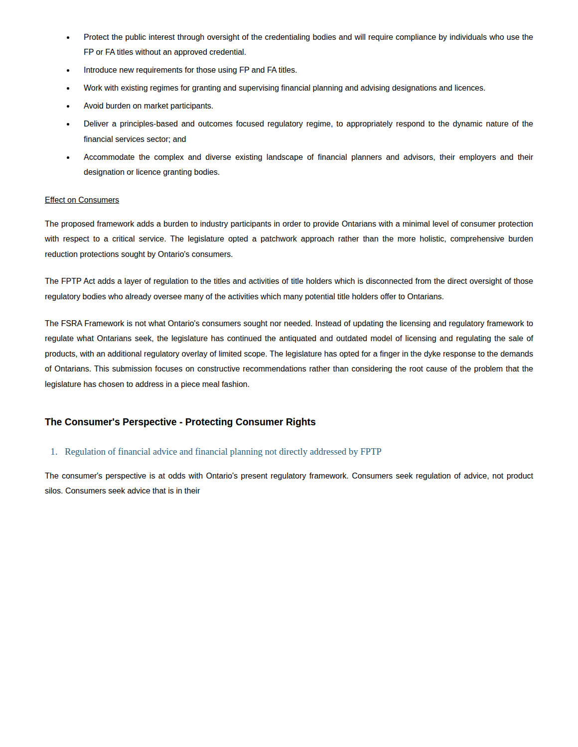Protect the public interest through oversight of the credentialing bodies and will require compliance by individuals who use the FP or FA titles without an approved credential.
Introduce new requirements for those using FP and FA titles.
Work with existing regimes for granting and supervising financial planning and advising designations and licences.
Avoid burden on market participants.
Deliver a principles-based and outcomes focused regulatory regime, to appropriately respond to the dynamic nature of the financial services sector; and
Accommodate the complex and diverse existing landscape of financial planners and advisors, their employers and their designation or licence granting bodies.
Effect on Consumers
The proposed framework adds a burden to industry participants in order to provide Ontarians with a minimal level of consumer protection with respect to a critical service. The legislature opted a patchwork approach rather than the more holistic, comprehensive burden reduction protections sought by Ontario's consumers.
The FPTP Act adds a layer of regulation to the titles and activities of title holders which is disconnected from the direct oversight of those regulatory bodies who already oversee many of the activities which many potential title holders offer to Ontarians.
The FSRA Framework is not what Ontario's consumers sought nor needed. Instead of updating the licensing and regulatory framework to regulate what Ontarians seek, the legislature has continued the antiquated and outdated model of licensing and regulating the sale of products, with an additional regulatory overlay of limited scope. The legislature has opted for a finger in the dyke response to the demands of Ontarians. This submission focuses on constructive recommendations rather than considering the root cause of the problem that the legislature has chosen to address in a piece meal fashion.
The Consumer's Perspective - Protecting Consumer Rights
Regulation of financial advice and financial planning not directly addressed by FPTP
The consumer's perspective is at odds with Ontario's present regulatory framework. Consumers seek regulation of advice, not product silos. Consumers seek advice that is in their